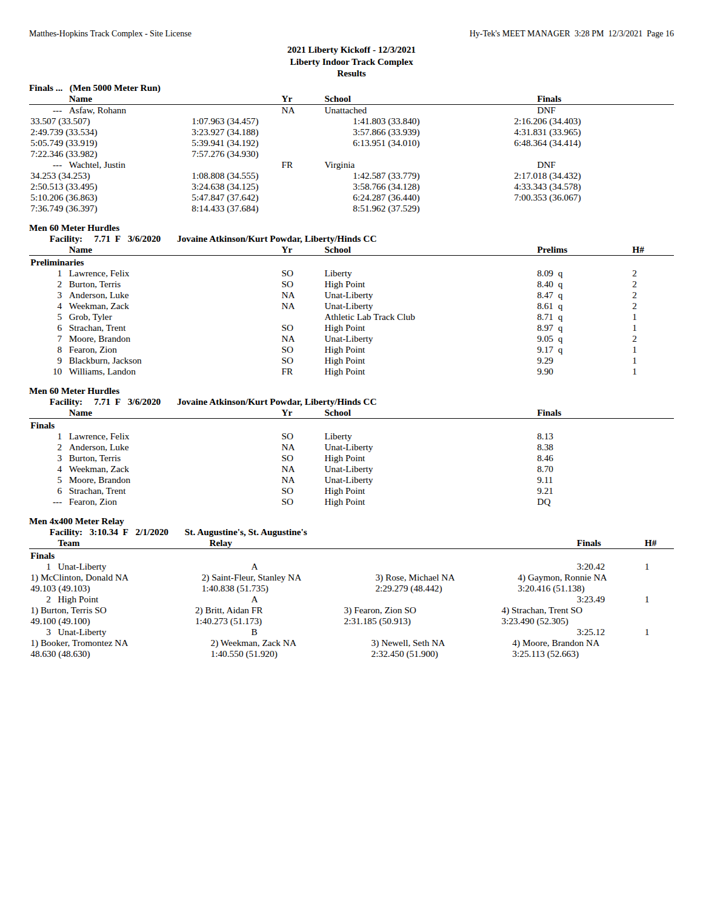Matthes-Hopkins Track Complex - Site License
Hy-Tek's MEET MANAGER 3:28 PM 12/3/2021 Page 16
2021 Liberty Kickoff - 12/3/2021
Liberty Indoor Track Complex
Results
Finals ... (Men 5000 Meter Run)
| | Name | Yr | School | Finals | |
| --- | --- | --- | --- | --- | --- |
| --- | Asfaw, Rohann | NA | Unattached | DNF | |
| 33.507 (33.507) | 1:07.963 (34.457) | 1:41.803 (33.840) | 2:16.206 (34.403) |
| 2:49.739 (33.534) | 3:23.927 (34.188) | 3:57.866 (33.939) | 4:31.831 (33.965) |
| 5:05.749 (33.919) | 5:39.941 (34.192) | 6:13.951 (34.010) | 6:48.364 (34.414) |
| 7:22.346 (33.982) | 7:57.276 (34.930) | | |
| --- | Wachtel, Justin | FR | Virginia | DNF | |
| 34.253 (34.253) | 1:08.808 (34.555) | 1:42.587 (33.779) | 2:17.018 (34.432) |
| 2:50.513 (33.495) | 3:24.638 (34.125) | 3:58.766 (34.128) | 4:33.343 (34.578) |
| 5:10.206 (36.863) | 5:47.847 (37.642) | 6:24.287 (36.440) | 7:00.353 (36.067) |
| 7:36.749 (36.397) | 8:14.433 (37.684) | 8:51.962 (37.529) | |
Men 60 Meter Hurdles
Facility: 7.71 F 3/6/2020 Jovaine Atkinson/Kurt Powdar, Liberty/Hinds CC
| | Name | Yr | School | Prelims | H# |
| --- | --- | --- | --- | --- | --- |
| Preliminaries |
| 1 | Lawrence, Felix | SO | Liberty | 8.09 q | 2 |
| 2 | Burton, Terris | SO | High Point | 8.40 q | 2 |
| 3 | Anderson, Luke | NA | Unat-Liberty | 8.47 q | 2 |
| 4 | Weekman, Zack | NA | Unat-Liberty | 8.61 q | 2 |
| 5 | Grob, Tyler | | Athletic Lab Track Club | 8.71 q | 1 |
| 6 | Strachan, Trent | SO | High Point | 8.97 q | 1 |
| 7 | Moore, Brandon | NA | Unat-Liberty | 9.05 q | 2 |
| 8 | Fearon, Zion | SO | High Point | 9.17 q | 1 |
| 9 | Blackburn, Jackson | SO | High Point | 9.29 | 1 |
| 10 | Williams, Landon | FR | High Point | 9.90 | 1 |
Men 60 Meter Hurdles
Facility: 7.71 F 3/6/2020 Jovaine Atkinson/Kurt Powdar, Liberty/Hinds CC
| | Name | Yr | School | Finals | |
| --- | --- | --- | --- | --- | --- |
| Finals |
| 1 | Lawrence, Felix | SO | Liberty | 8.13 | |
| 2 | Anderson, Luke | NA | Unat-Liberty | 8.38 | |
| 3 | Burton, Terris | SO | High Point | 8.46 | |
| 4 | Weekman, Zack | NA | Unat-Liberty | 8.70 | |
| 5 | Moore, Brandon | NA | Unat-Liberty | 9.11 | |
| 6 | Strachan, Trent | SO | High Point | 9.21 | |
| --- | Fearon, Zion | SO | High Point | DQ | |
Men 4x400 Meter Relay
Facility: 3:10.34 F 2/1/2020 St. Augustine's, St. Augustine's
| | Team | Relay | Finals | H# |
| --- | --- | --- | --- | --- |
| Finals |
| 1 | Unat-Liberty | A | 3:20.42 | 1 |
| 1) McClinton, Donald NA | 2) Saint-Fleur, Stanley NA | 3) Rose, Michael NA | 4) Gaymon, Ronnie NA |
| 49.103 (49.103) | 1:40.838 (51.735) | 2:29.279 (48.442) | 3:20.416 (51.138) |
| 2 | High Point | A | 3:23.49 | 1 |
| 1) Burton, Terris SO | 2) Britt, Aidan FR | 3) Fearon, Zion SO | 4) Strachan, Trent SO |
| 49.100 (49.100) | 1:40.273 (51.173) | 2:31.185 (50.913) | 3:23.490 (52.305) |
| 3 | Unat-Liberty | B | 3:25.12 | 1 |
| 1) Booker, Tromontez NA | 2) Weekman, Zack NA | 3) Newell, Seth NA | 4) Moore, Brandon NA |
| 48.630 (48.630) | 1:40.550 (51.920) | 2:32.450 (51.900) | 3:25.113 (52.663) |